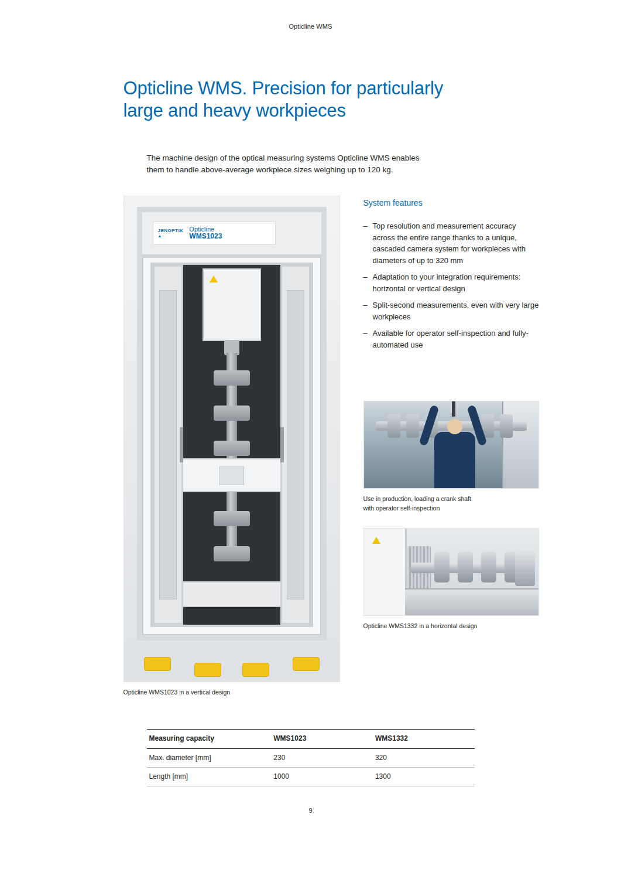Opticline WMS
Opticline WMS. Precision for particularly
large and heavy workpieces
The machine design of the optical measuring systems Opticline WMS enables
them to handle above-average workpiece sizes weighing up to 120 kg.
JENOPTIK▲
OpticlineWMS1023
Opticline WMS1023 in a vertical design
System features
Top resolution and measurement accuracy across the entire range thanks to a unique, cascaded camera system for workpieces with diameters of up to 320 mm
Adaptation to your integration requirements: horizontal or vertical design
Split-second measurements, even with very large workpieces
Available for operator self-inspection and fully-automated use
Use in production, loading a crank shaft
with operator self-inspection
Opticline WMS1332 in a horizontal design
| Measuring capacity | WMS1023 | WMS1332 |
| --- | --- | --- |
| Max. diameter [mm] | 230 | 320 |
| Length [mm] | 1000 | 1300 |
9